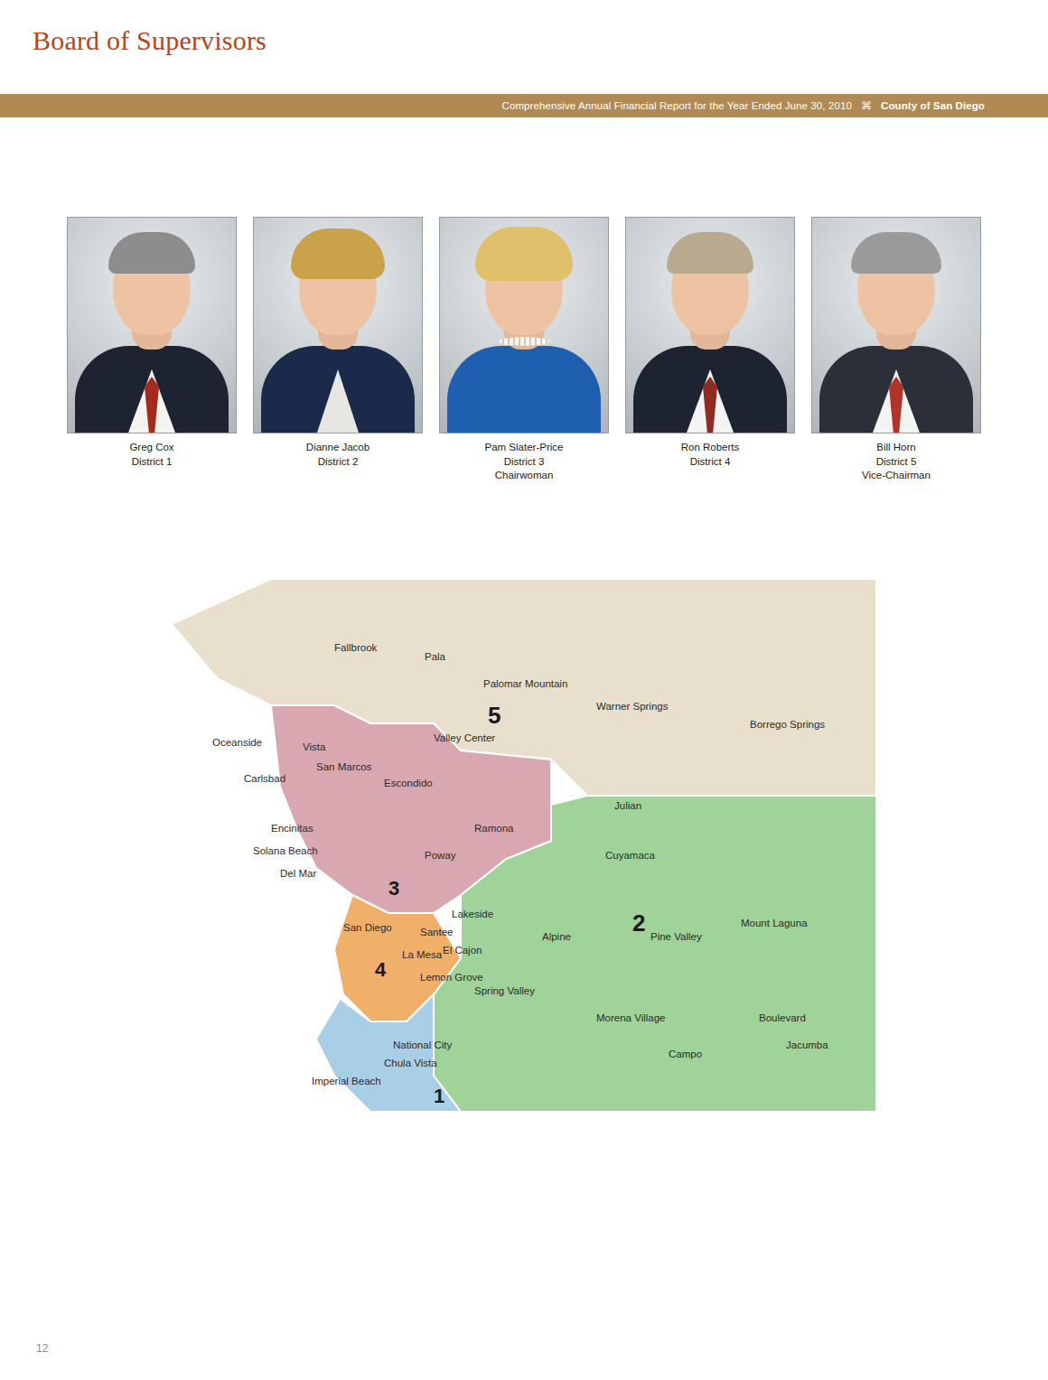Board of Supervisors
Comprehensive Annual Financial Report for the Year Ended June 30, 2010 ⌘ County of San Diego
Greg Cox
District 1
Dianne Jacob
District 2
Pam Slater-Price
District 3
Chairwoman
Ron Roberts
District 4
Bill Horn
District 5
Vice-Chairman
5 2 3 4 1 Fallbrook Pala Palomar Mountain Warner Springs Borrego Springs Oceanside Vista Valley Center San Marcos Carlsbad Escondido Julian Encinitas Ramona Solana Beach Poway Cuyamaca Del Mar San Diego Lakeside Mount Laguna Santee Alpine Pine Valley El Cajon La Mesa Lemon Grove Spring Valley Morena Village Boulevard National City Chula Vista Campo Jacumba Imperial Beach
12